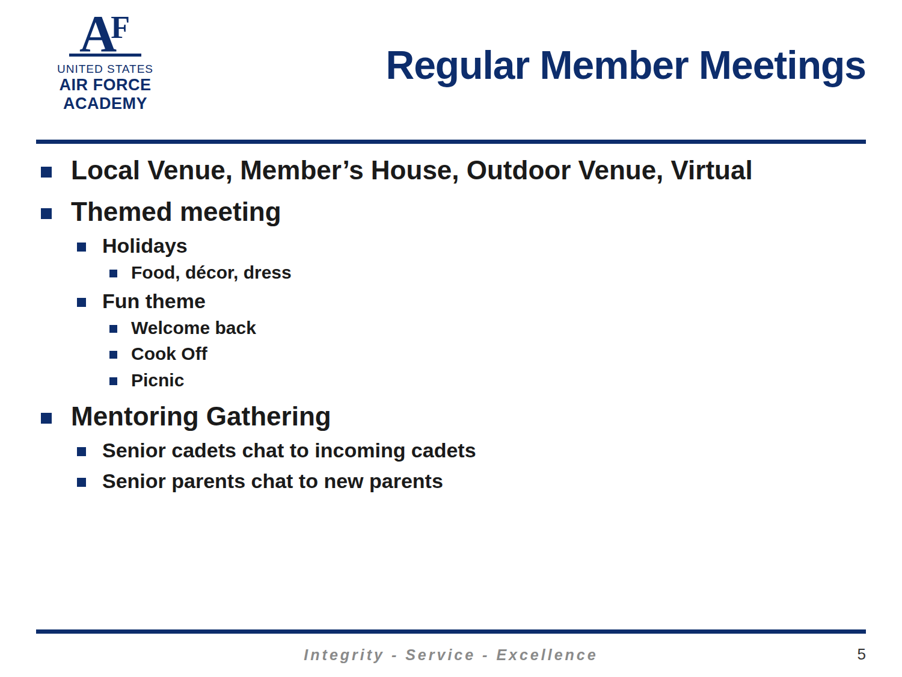AF
UNITED STATES
AIR FORCE
ACADEMY
Regular Member Meetings
Local Venue, Member’s House, Outdoor Venue, Virtual
Themed meeting
Holidays
Food, décor, dress
Fun theme
Welcome back
Cook Off
Picnic
Mentoring Gathering
Senior cadets chat to incoming cadets
Senior parents chat to new parents
Integrity - Service - Excellence
5